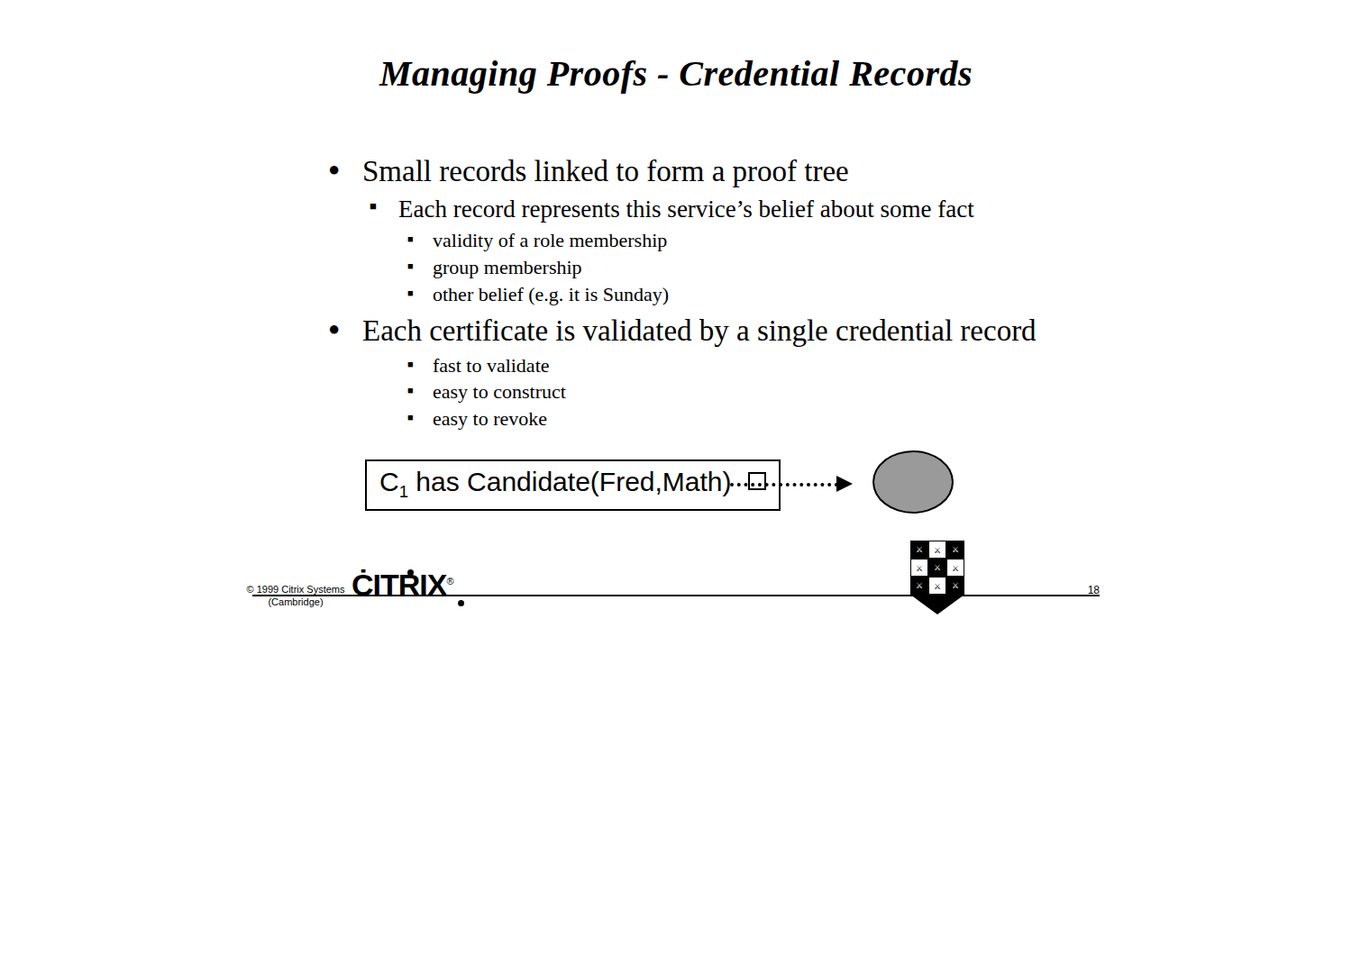Managing Proofs - Credential Records
Small records linked to form a proof tree
Each record represents this service’s belief about some fact
validity of a role membership
group membership
other belief (e.g. it is Sunday)
Each certificate is validated by a single credential record
fast to validate
easy to construct
easy to revoke
C1 has Candidate(Fred,Math)
© 1999 Citrix Systems
(Cambridge)
ĊITRIX®
18
⚔
⚔
⚔
⚔
⚔
⚔
⚔
⚔
⚔